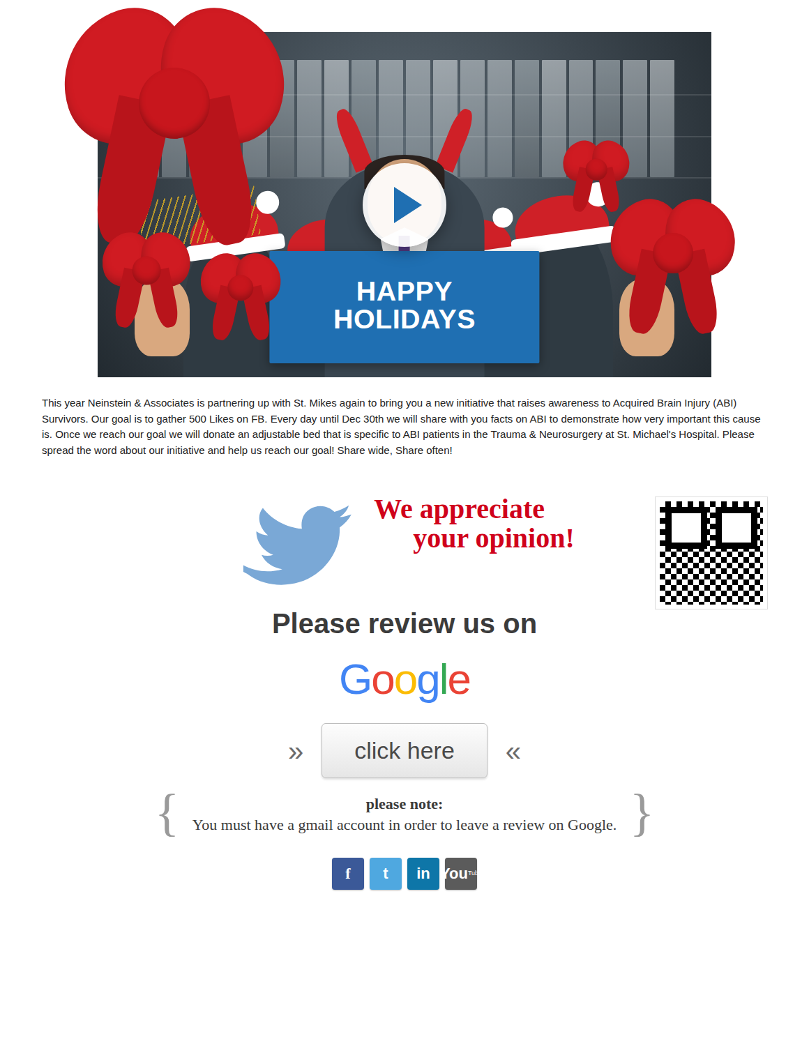Happy Holidays
This year Neinstein & Associates is partnering up with St. Mikes again to bring you a new initiative that raises awareness to Acquired Brain Injury (ABI) Survivors. Our goal is to gather 500 Likes on FB. Every day until Dec 30th we will share with you facts on ABI to demonstrate how very important this cause is. Once we reach our goal we will donate an adjustable bed that is specific to ABI patients in the Trauma & Neurosurgery at St. Michael's Hospital. Please spread the word about our initiative and help us reach our goal! Share wide, Share often!
We appreciate your opinion!
Please review us on
Google
» click here «
{
please note:
You must have a gmail account in order to leave a review on Google.
}
f t in YouTube